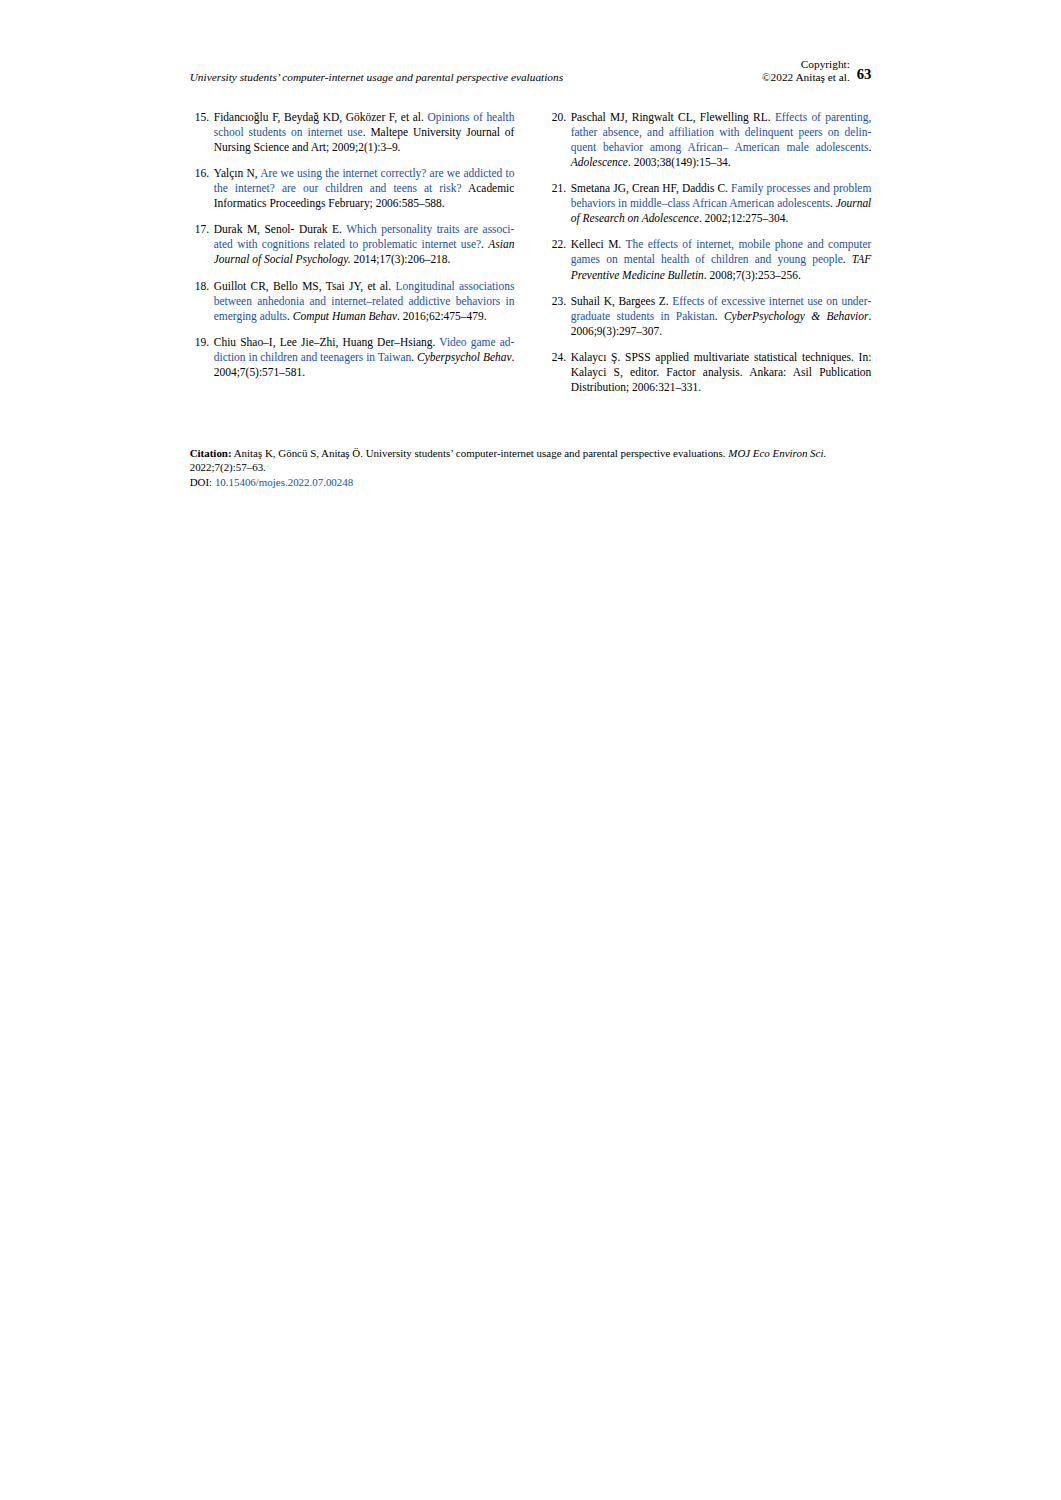University students’ computer-internet usage and parental perspective evaluations
Copyright: ©2022 Anitaş et al.
63
Fidancıoğlu F, Beydağ KD, Göközer F, et al. Opinions of health school students on internet use. Maltepe University Journal of Nursing Science and Art; 2009;2(1):3–9.
Yalçın N, Are we using the internet correctly? are we addicted to the internet? are our children and teens at risk? Academic Informatics Proceedings February; 2006:585–588.
Durak M, Senol- Durak E. Which personality traits are associated with cognitions related to problematic internet use?. Asian Journal of Social Psychology. 2014;17(3):206–218.
Guillot CR, Bello MS, Tsai JY, et al. Longitudinal associations between anhedonia and internet–related addictive behaviors in emerging adults. Comput Human Behav. 2016;62:475–479.
Chiu Shao–I, Lee Jie–Zhi, Huang Der–Hsiang. Video game addiction in children and teenagers in Taiwan. Cyberpsychol Behav. 2004;7(5):571–581.
Paschal MJ, Ringwalt CL, Flewelling RL. Effects of parenting, father absence, and affiliation with delinquent peers on delinquent behavior among African– American male adolescents. Adolescence. 2003;38(149):15–34.
Smetana JG, Crean HF, Daddis C. Family processes and problem behaviors in middle–class African American adolescents. Journal of Research on Adolescence. 2002;12:275–304.
Kelleci M. The effects of internet, mobile phone and computer games on mental health of children and young people. TAF Preventive Medicine Bulletin. 2008;7(3):253–256.
Suhail K, Bargees Z. Effects of excessive internet use on undergraduate students in Pakistan. CyberPsychology & Behavior. 2006;9(3):297–307.
Kalaycı Ş. SPSS applied multivariate statistical techniques. In: Kalayci S, editor. Factor analysis. Ankara: Asil Publication Distribution; 2006:321–331.
Citation: Anitaş K, Göncü S, Anitaş Ö. University students’ computer-internet usage and parental perspective evaluations. MOJ Eco Environ Sci. 2022;7(2):57–63. DOI: 10.15406/mojes.2022.07.00248